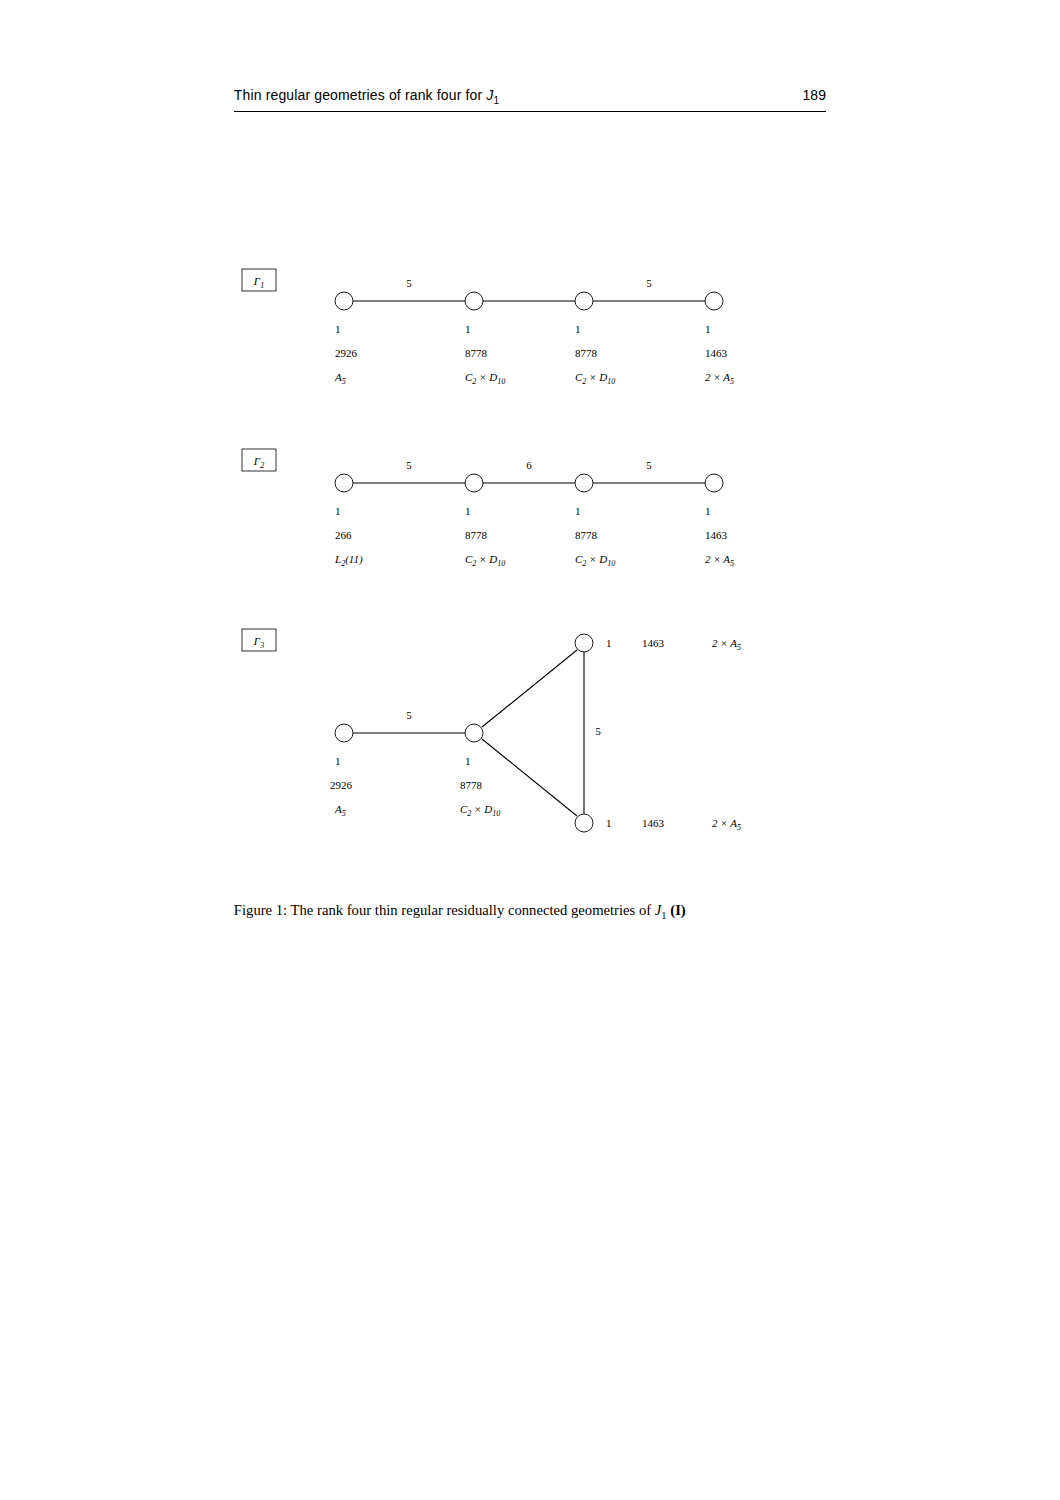Thin regular geometries of rank four for J1 189
Γ1 5 5 1 2926 A5 1 8778 C2 × D10 1 8778 C2 × D10 1 1463 2 × A5 Γ2 5 6 5 1 266 L2(11) 1 8778 C2 × D10 1 8778 C2 × D10 1 1463 2 × A5 Γ3 1 1463 2 × A5 1 1463 2 × A5 5 5 1 2926 A5 1 8778 C2 × D10
Figure 1: The rank four thin regular residually connected geometries of J1 (I)